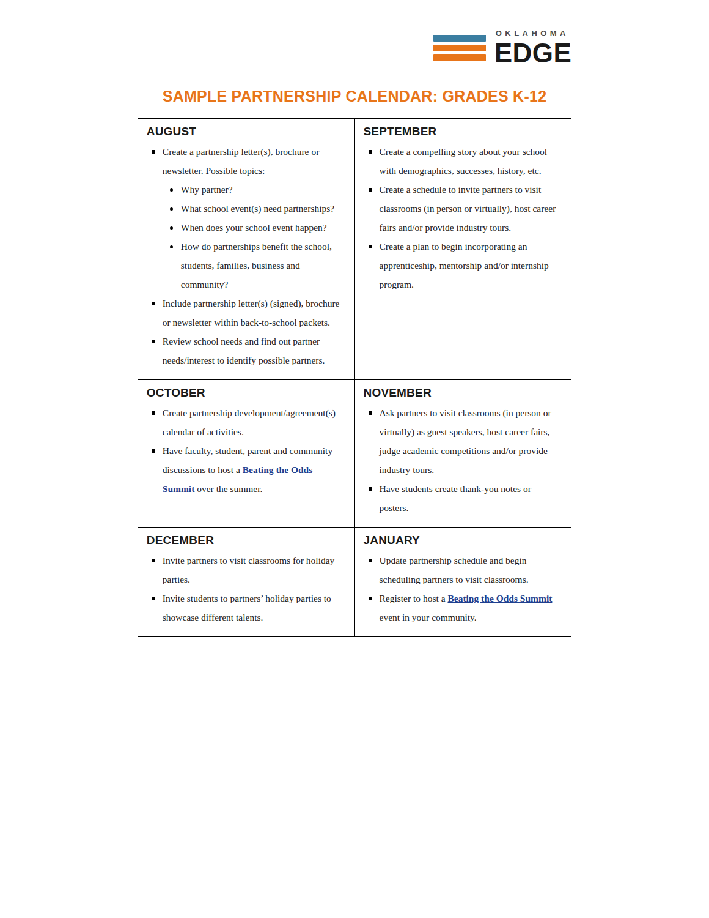OKLAHOMA EDGE
Sample Partnership Calendar: Grades K-12
| August Create a partnership letter(s), brochure or newsletter. Possible topics: Why partner? What school event(s) need partnerships? When does your school event happen? How do partnerships benefit the school, students, families, business and community? Include partnership letter(s) (signed), brochure or newsletter within back-to-school packets. Review school needs and find out partner needs/interest to identify possible partners. | September Create a compelling story about your school with demographics, successes, history, etc. Create a schedule to invite partners to visit classrooms (in person or virtually), host career fairs and/or provide industry tours. Create a plan to begin incorporating an apprenticeship, mentorship and/or internship program. |
| October Create partnership development/agreement(s) calendar of activities. Have faculty, student, parent and community discussions to host a Beating the Odds Summit over the summer. | November Ask partners to visit classrooms (in person or virtually) as guest speakers, host career fairs, judge academic competitions and/or provide industry tours. Have students create thank-you notes or posters. |
| December Invite partners to visit classrooms for holiday parties. Invite students to partners’ holiday parties to showcase different talents. | January Update partnership schedule and begin scheduling partners to visit classrooms. Register to host a Beating the Odds Summit event in your community. |